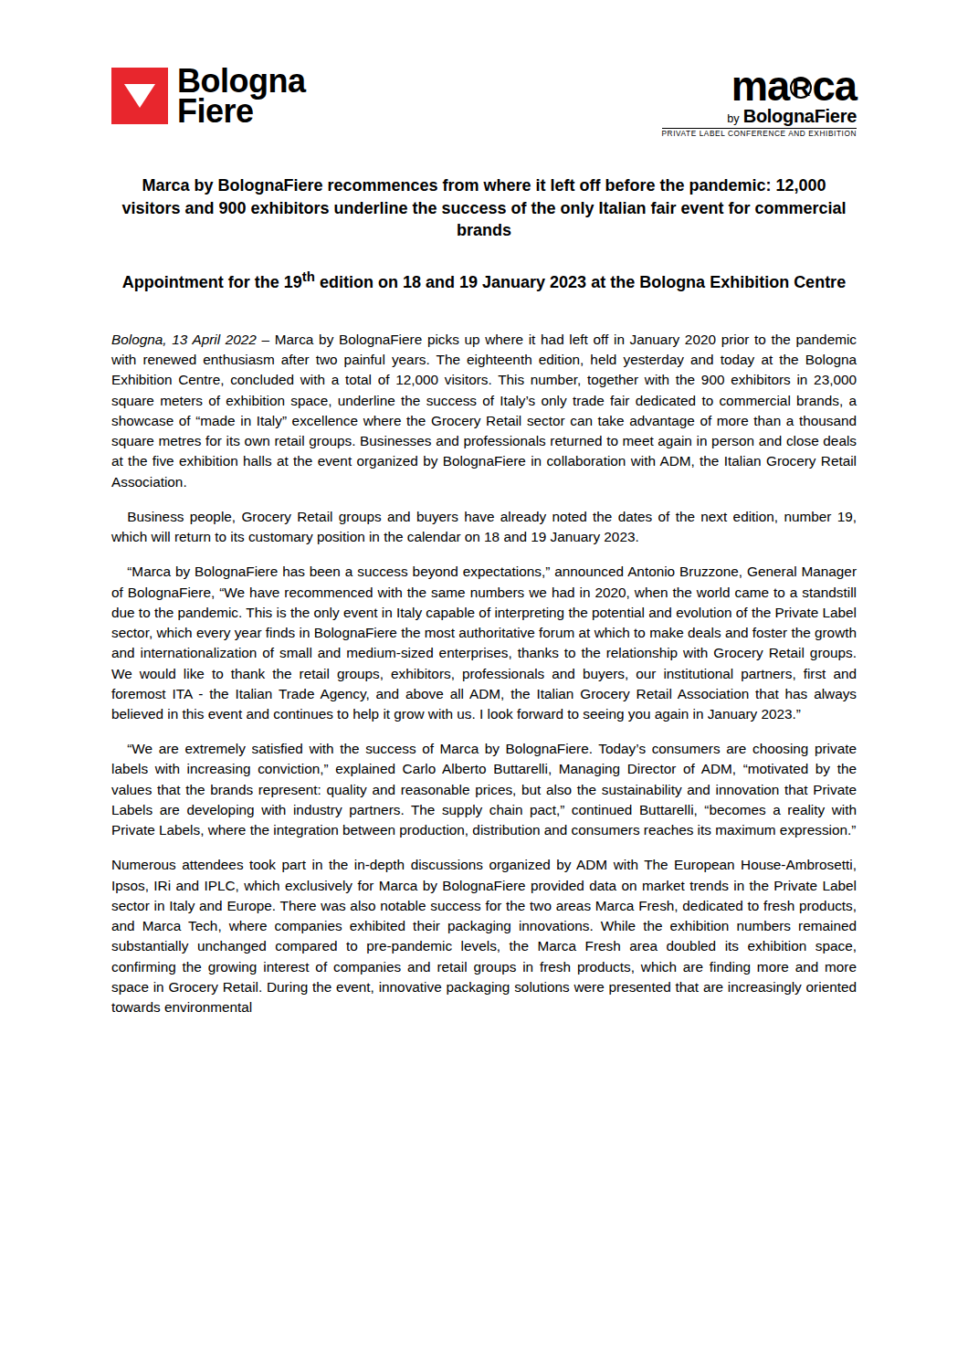Bologna
Fiere
maRca
by BolognaFiere
PRIVATE LABEL CONFERENCE AND EXHIBITION
Marca by BolognaFiere recommences from where it left off before the pandemic: 12,000 visitors and 900 exhibitors underline the success of the only Italian fair event for commercial brands
Appointment for the 19th edition on 18 and 19 January 2023 at the Bologna Exhibition Centre
Bologna, 13 April 2022 – Marca by BolognaFiere picks up where it had left off in January 2020 prior to the pandemic with renewed enthusiasm after two painful years. The eighteenth edition, held yesterday and today at the Bologna Exhibition Centre, concluded with a total of 12,000 visitors. This number, together with the 900 exhibitors in 23,000 square meters of exhibition space, underline the success of Italy’s only trade fair dedicated to commercial brands, a showcase of “made in Italy” excellence where the Grocery Retail sector can take advantage of more than a thousand square metres for its own retail groups. Businesses and professionals returned to meet again in person and close deals at the five exhibition halls at the event organized by BolognaFiere in collaboration with ADM, the Italian Grocery Retail Association.
Business people, Grocery Retail groups and buyers have already noted the dates of the next edition, number 19, which will return to its customary position in the calendar on 18 and 19 January 2023.
“Marca by BolognaFiere has been a success beyond expectations,” announced Antonio Bruzzone, General Manager of BolognaFiere, “We have recommenced with the same numbers we had in 2020, when the world came to a standstill due to the pandemic. This is the only event in Italy capable of interpreting the potential and evolution of the Private Label sector, which every year finds in BolognaFiere the most authoritative forum at which to make deals and foster the growth and internationalization of small and medium-sized enterprises, thanks to the relationship with Grocery Retail groups. We would like to thank the retail groups, exhibitors, professionals and buyers, our institutional partners, first and foremost ITA - the Italian Trade Agency, and above all ADM, the Italian Grocery Retail Association that has always believed in this event and continues to help it grow with us. I look forward to seeing you again in January 2023.”
“We are extremely satisfied with the success of Marca by BolognaFiere. Today’s consumers are choosing private labels with increasing conviction,” explained Carlo Alberto Buttarelli, Managing Director of ADM, “motivated by the values that the brands represent: quality and reasonable prices, but also the sustainability and innovation that Private Labels are developing with industry partners. The supply chain pact,” continued Buttarelli, “becomes a reality with Private Labels, where the integration between production, distribution and consumers reaches its maximum expression.”
Numerous attendees took part in the in-depth discussions organized by ADM with The European House-Ambrosetti, Ipsos, IRi and IPLC, which exclusively for Marca by BolognaFiere provided data on market trends in the Private Label sector in Italy and Europe. There was also notable success for the two areas Marca Fresh, dedicated to fresh products, and Marca Tech, where companies exhibited their packaging innovations. While the exhibition numbers remained substantially unchanged compared to pre-pandemic levels, the Marca Fresh area doubled its exhibition space, confirming the growing interest of companies and retail groups in fresh products, which are finding more and more space in Grocery Retail. During the event, innovative packaging solutions were presented that are increasingly oriented towards environmental